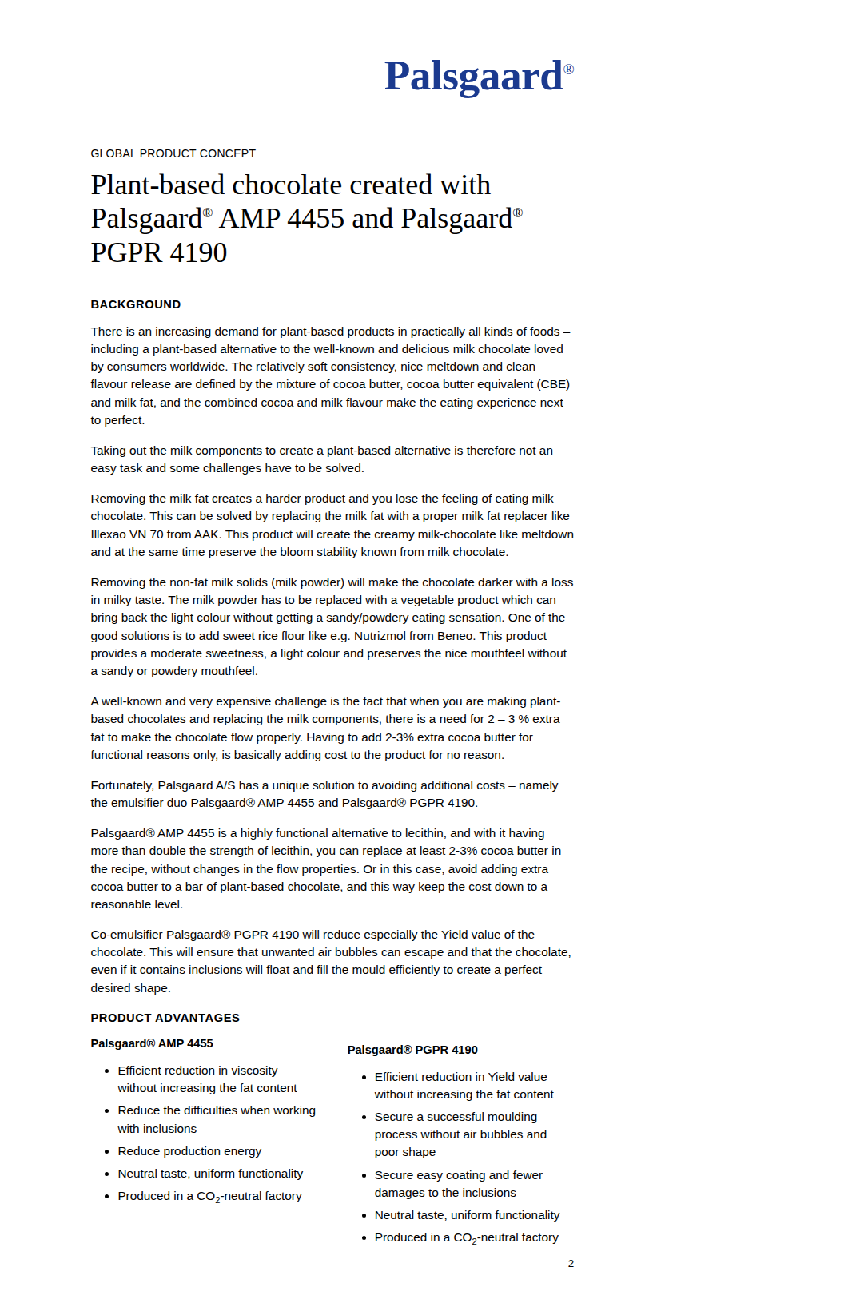Palsgaard®
GLOBAL PRODUCT CONCEPT
Plant-based chocolate created with
Palsgaard® AMP 4455 and Palsgaard® PGPR 4190
BACKGROUND
There is an increasing demand for plant-based products in practically all kinds of foods – including a plant-based alternative to the well-known and delicious milk chocolate loved by consumers worldwide. The relatively soft consistency, nice meltdown and clean flavour release are defined by the mixture of cocoa butter, cocoa butter equivalent (CBE) and milk fat, and the combined cocoa and milk flavour make the eating experience next to perfect.
Taking out the milk components to create a plant-based alternative is therefore not an easy task and some challenges have to be solved.
Removing the milk fat creates a harder product and you lose the feeling of eating milk chocolate. This can be solved by replacing the milk fat with a proper milk fat replacer like Illexao VN 70 from AAK. This product will create the creamy milk-chocolate like meltdown and at the same time preserve the bloom stability known from milk chocolate.
Removing the non-fat milk solids (milk powder) will make the chocolate darker with a loss in milky taste. The milk powder has to be replaced with a vegetable product which can bring back the light colour without getting a sandy/powdery eating sensation. One of the good solutions is to add sweet rice flour like e.g. Nutrizmol from Beneo. This product provides a moderate sweetness, a light colour and preserves the nice mouthfeel without a sandy or powdery mouthfeel.
A well-known and very expensive challenge is the fact that when you are making plant-based chocolates and replacing the milk components, there is a need for 2 – 3 % extra fat to make the chocolate flow properly. Having to add 2-3% extra cocoa butter for functional reasons only, is basically adding cost to the product for no reason.
Fortunately, Palsgaard A/S has a unique solution to avoiding additional costs – namely the emulsifier duo Palsgaard® AMP 4455 and Palsgaard® PGPR 4190.
Palsgaard® AMP 4455 is a highly functional alternative to lecithin, and with it having more than double the strength of lecithin, you can replace at least 2-3% cocoa butter in the recipe, without changes in the flow properties. Or in this case, avoid adding extra cocoa butter to a bar of plant-based chocolate, and this way keep the cost down to a reasonable level.
Co-emulsifier Palsgaard® PGPR 4190 will reduce especially the Yield value of the chocolate. This will ensure that unwanted air bubbles can escape and that the chocolate, even if it contains inclusions will float and fill the mould efficiently to create a perfect desired shape.
PRODUCT ADVANTAGES
Palsgaard® AMP 4455
Efficient reduction in viscosity without increasing the fat content
Reduce the difficulties when working with inclusions
Reduce production energy
Neutral taste, uniform functionality
Produced in a CO2-neutral factory
Palsgaard® PGPR 4190
Efficient reduction in Yield value without increasing the fat content
Secure a successful moulding process without air bubbles and poor shape
Secure easy coating and fewer damages to the inclusions
Neutral taste, uniform functionality
Produced in a CO2-neutral factory
2